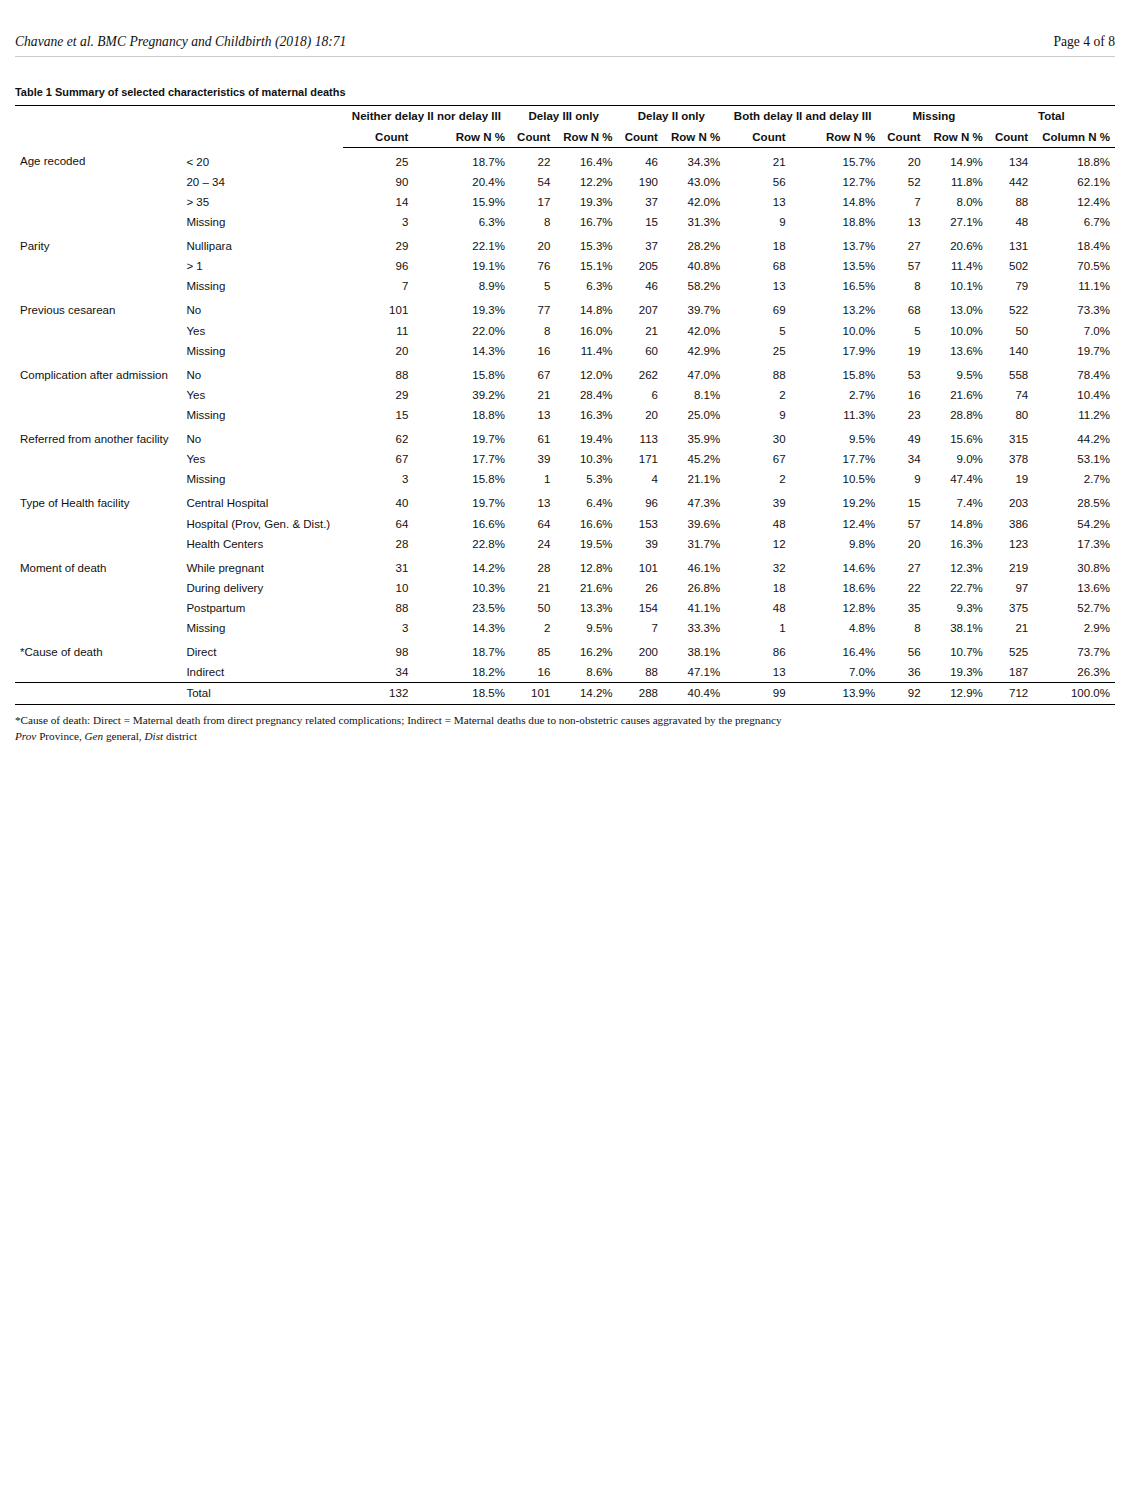Chavane et al. BMC Pregnancy and Childbirth (2018) 18:71 Page 4 of 8
Table 1 Summary of selected characteristics of maternal deaths
| | | Neither delay II nor delay III | Delay III only | Delay II only | Both delay II and delay III | Missing | Total |
| --- | --- | --- | --- | --- | --- | --- | --- |
| Count | Row N % | Count | Row N % | Count | Row N % | Count | Row N % | Count | Row N % | Count | Column N % |
| Age recoded | < 20 | 25 | 18.7% | 22 | 16.4% | 46 | 34.3% | 21 | 15.7% | 20 | 14.9% | 134 | 18.8% |
| 20 – 34 | 90 | 20.4% | 54 | 12.2% | 190 | 43.0% | 56 | 12.7% | 52 | 11.8% | 442 | 62.1% |
| > 35 | 14 | 15.9% | 17 | 19.3% | 37 | 42.0% | 13 | 14.8% | 7 | 8.0% | 88 | 12.4% |
| Missing | 3 | 6.3% | 8 | 16.7% | 15 | 31.3% | 9 | 18.8% | 13 | 27.1% | 48 | 6.7% |
| Parity | Nullipara | 29 | 22.1% | 20 | 15.3% | 37 | 28.2% | 18 | 13.7% | 27 | 20.6% | 131 | 18.4% |
| > 1 | 96 | 19.1% | 76 | 15.1% | 205 | 40.8% | 68 | 13.5% | 57 | 11.4% | 502 | 70.5% |
| Missing | 7 | 8.9% | 5 | 6.3% | 46 | 58.2% | 13 | 16.5% | 8 | 10.1% | 79 | 11.1% |
| Previous cesarean | No | 101 | 19.3% | 77 | 14.8% | 207 | 39.7% | 69 | 13.2% | 68 | 13.0% | 522 | 73.3% |
| Yes | 11 | 22.0% | 8 | 16.0% | 21 | 42.0% | 5 | 10.0% | 5 | 10.0% | 50 | 7.0% |
| Missing | 20 | 14.3% | 16 | 11.4% | 60 | 42.9% | 25 | 17.9% | 19 | 13.6% | 140 | 19.7% |
| Complication after admission | No | 88 | 15.8% | 67 | 12.0% | 262 | 47.0% | 88 | 15.8% | 53 | 9.5% | 558 | 78.4% |
| Yes | 29 | 39.2% | 21 | 28.4% | 6 | 8.1% | 2 | 2.7% | 16 | 21.6% | 74 | 10.4% |
| Missing | 15 | 18.8% | 13 | 16.3% | 20 | 25.0% | 9 | 11.3% | 23 | 28.8% | 80 | 11.2% |
| Referred from another facility | No | 62 | 19.7% | 61 | 19.4% | 113 | 35.9% | 30 | 9.5% | 49 | 15.6% | 315 | 44.2% |
| Yes | 67 | 17.7% | 39 | 10.3% | 171 | 45.2% | 67 | 17.7% | 34 | 9.0% | 378 | 53.1% |
| Missing | 3 | 15.8% | 1 | 5.3% | 4 | 21.1% | 2 | 10.5% | 9 | 47.4% | 19 | 2.7% |
| Type of Health facility | Central Hospital | 40 | 19.7% | 13 | 6.4% | 96 | 47.3% | 39 | 19.2% | 15 | 7.4% | 203 | 28.5% |
| Hospital (Prov, Gen. & Dist.) | 64 | 16.6% | 64 | 16.6% | 153 | 39.6% | 48 | 12.4% | 57 | 14.8% | 386 | 54.2% |
| Health Centers | 28 | 22.8% | 24 | 19.5% | 39 | 31.7% | 12 | 9.8% | 20 | 16.3% | 123 | 17.3% |
| Moment of death | While pregnant | 31 | 14.2% | 28 | 12.8% | 101 | 46.1% | 32 | 14.6% | 27 | 12.3% | 219 | 30.8% |
| During delivery | 10 | 10.3% | 21 | 21.6% | 26 | 26.8% | 18 | 18.6% | 22 | 22.7% | 97 | 13.6% |
| Postpartum | 88 | 23.5% | 50 | 13.3% | 154 | 41.1% | 48 | 12.8% | 35 | 9.3% | 375 | 52.7% |
| Missing | 3 | 14.3% | 2 | 9.5% | 7 | 33.3% | 1 | 4.8% | 8 | 38.1% | 21 | 2.9% |
| *Cause of death | Direct | 98 | 18.7% | 85 | 16.2% | 200 | 38.1% | 86 | 16.4% | 56 | 10.7% | 525 | 73.7% |
| Indirect | 34 | 18.2% | 16 | 8.6% | 88 | 47.1% | 13 | 7.0% | 36 | 19.3% | 187 | 26.3% |
| | Total | 132 | 18.5% | 101 | 14.2% | 288 | 40.4% | 99 | 13.9% | 92 | 12.9% | 712 | 100.0% |
*Cause of death: Direct = Maternal death from direct pregnancy related complications; Indirect = Maternal deaths due to non-obstetric causes aggravated by the pregnancy
Prov Province, Gen general, Dist district